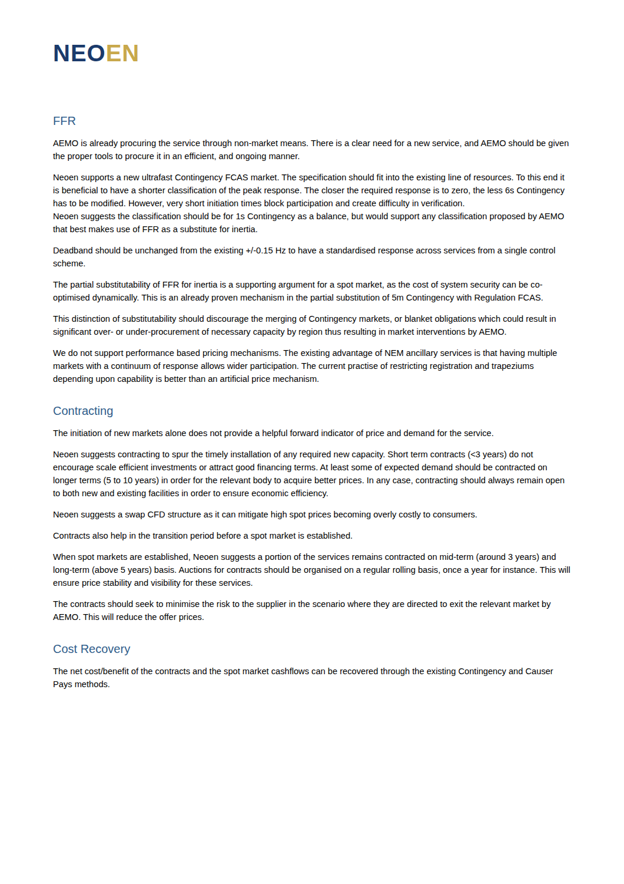NEO EN
FFR
AEMO is already procuring the service through non-market means. There is a clear need for a new service, and AEMO should be given the proper tools to procure it in an efficient, and ongoing manner.
Neoen supports a new ultrafast Contingency FCAS market. The specification should fit into the existing line of resources. To this end it is beneficial to have a shorter classification of the peak response. The closer the required response is to zero, the less 6s Contingency has to be modified. However, very short initiation times block participation and create difficulty in verification.
Neoen suggests the classification should be for 1s Contingency as a balance, but would support any classification proposed by AEMO that best makes use of FFR as a substitute for inertia.
Deadband should be unchanged from the existing +/-0.15 Hz to have a standardised response across services from a single control scheme.
The partial substitutability of FFR for inertia is a supporting argument for a spot market, as the cost of system security can be co-optimised dynamically. This is an already proven mechanism in the partial substitution of 5m Contingency with Regulation FCAS.
This distinction of substitutability should discourage the merging of Contingency markets, or blanket obligations which could result in significant over- or under-procurement of necessary capacity by region thus resulting in market interventions by AEMO.
We do not support performance based pricing mechanisms. The existing advantage of NEM ancillary services is that having multiple markets with a continuum of response allows wider participation. The current practise of restricting registration and trapeziums depending upon capability is better than an artificial price mechanism.
Contracting
The initiation of new markets alone does not provide a helpful forward indicator of price and demand for the service.
Neoen suggests contracting to spur the timely installation of any required new capacity. Short term contracts (<3 years) do not encourage scale efficient investments or attract good financing terms. At least some of expected demand should be contracted on longer terms (5 to 10 years) in order for the relevant body to acquire better prices. In any case, contracting should always remain open to both new and existing facilities in order to ensure economic efficiency.
Neoen suggests a swap CFD structure as it can mitigate high spot prices becoming overly costly to consumers.
Contracts also help in the transition period before a spot market is established.
When spot markets are established, Neoen suggests a portion of the services remains contracted on mid-term (around 3 years) and long-term (above 5 years) basis. Auctions for contracts should be organised on a regular rolling basis, once a year for instance. This will ensure price stability and visibility for these services.
The contracts should seek to minimise the risk to the supplier in the scenario where they are directed to exit the relevant market by AEMO. This will reduce the offer prices.
Cost Recovery
The net cost/benefit of the contracts and the spot market cashflows can be recovered through the existing Contingency and Causer Pays methods.